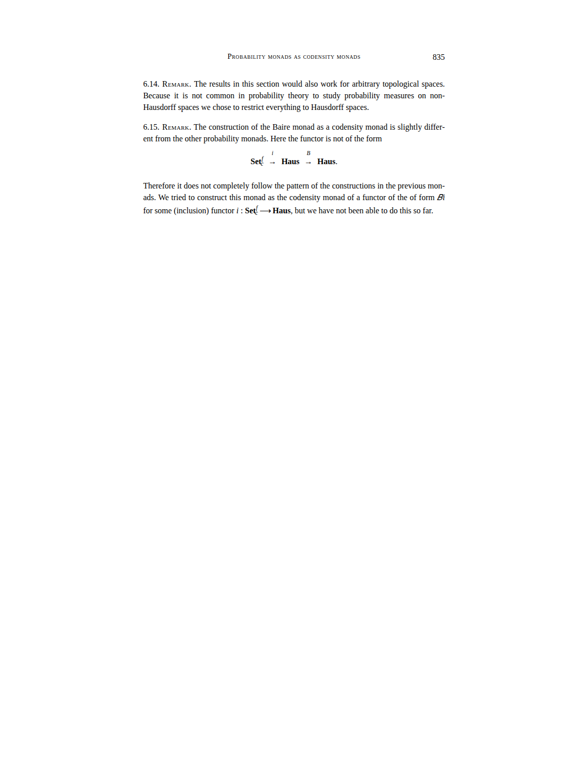Probability monads as codensity monads 835
6.14. Remark. The results in this section would also work for arbitrary topological spaces. Because it is not common in probability theory to study probability measures on non-Hausdorff spaces we chose to restrict everything to Hausdorff spaces.
6.15. Remark. The construction of the Baire monad as a codensity monad is slightly different from the other probability monads. Here the functor is not of the form
Setfc i→Haus B→Haus.
Therefore it does not completely follow the pattern of the constructions in the previous monads. We tried to construct this monad as the codensity monad of a functor of the of form 𝐵i for some (inclusion) functor i : Setfc⟶Haus, but we have not been able to do this so far.